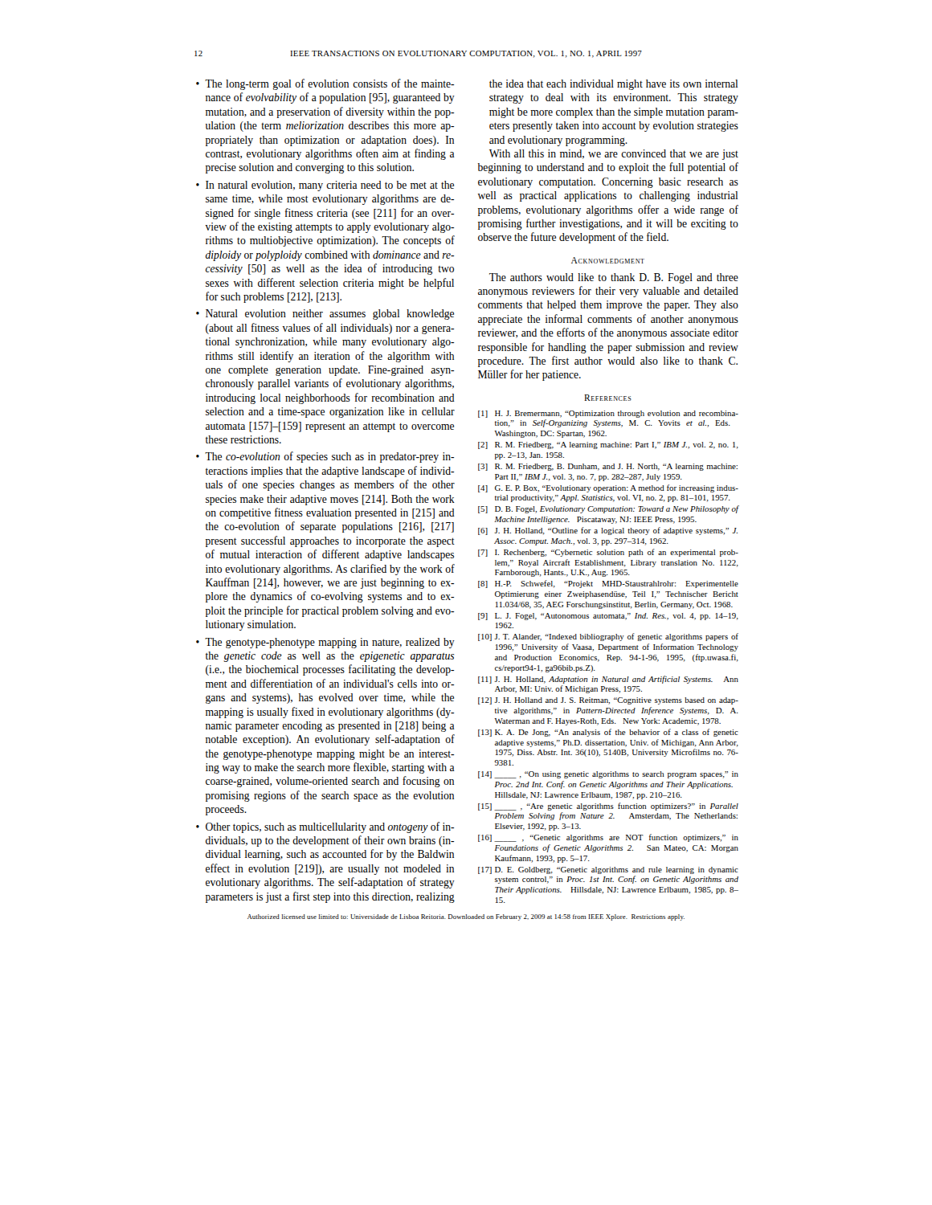12
IEEE TRANSACTIONS ON EVOLUTIONARY COMPUTATION, VOL. 1, NO. 1, APRIL 1997
The long-term goal of evolution consists of the maintenance of evolvability of a population [95], guaranteed by mutation, and a preservation of diversity within the population (the term meliorization describes this more appropriately than optimization or adaptation does). In contrast, evolutionary algorithms often aim at finding a precise solution and converging to this solution.
In natural evolution, many criteria need to be met at the same time, while most evolutionary algorithms are designed for single fitness criteria (see [211] for an overview of the existing attempts to apply evolutionary algorithms to multiobjective optimization). The concepts of diploidy or polyploidy combined with dominance and recessivity [50] as well as the idea of introducing two sexes with different selection criteria might be helpful for such problems [212], [213].
Natural evolution neither assumes global knowledge (about all fitness values of all individuals) nor a generational synchronization, while many evolutionary algorithms still identify an iteration of the algorithm with one complete generation update. Fine-grained asynchronously parallel variants of evolutionary algorithms, introducing local neighborhoods for recombination and selection and a time-space organization like in cellular automata [157]–[159] represent an attempt to overcome these restrictions.
The co-evolution of species such as in predator-prey interactions implies that the adaptive landscape of individuals of one species changes as members of the other species make their adaptive moves [214]. Both the work on competitive fitness evaluation presented in [215] and the co-evolution of separate populations [216], [217] present successful approaches to incorporate the aspect of mutual interaction of different adaptive landscapes into evolutionary algorithms. As clarified by the work of Kauffman [214], however, we are just beginning to explore the dynamics of co-evolving systems and to exploit the principle for practical problem solving and evolutionary simulation.
The genotype-phenotype mapping in nature, realized by the genetic code as well as the epigenetic apparatus (i.e., the biochemical processes facilitating the development and differentiation of an individual's cells into organs and systems), has evolved over time, while the mapping is usually fixed in evolutionary algorithms (dynamic parameter encoding as presented in [218] being a notable exception). An evolutionary self-adaptation of the genotype-phenotype mapping might be an interesting way to make the search more flexible, starting with a coarse-grained, volume-oriented search and focusing on promising regions of the search space as the evolution proceeds.
Other topics, such as multicellularity and ontogeny of individuals, up to the development of their own brains (individual learning, such as accounted for by the Baldwin effect in evolution [219]), are usually not modeled in evolutionary algorithms. The self-adaptation of strategy parameters is just a first step into this direction, realizing the idea that each individual might have its own internal strategy to deal with its environment. This strategy might be more complex than the simple mutation parameters presently taken into account by evolution strategies and evolutionary programming.
With all this in mind, we are convinced that we are just beginning to understand and to exploit the full potential of evolutionary computation. Concerning basic research as well as practical applications to challenging industrial problems, evolutionary algorithms offer a wide range of promising further investigations, and it will be exciting to observe the future development of the field.
Acknowledgment
The authors would like to thank D. B. Fogel and three anonymous reviewers for their very valuable and detailed comments that helped them improve the paper. They also appreciate the informal comments of another anonymous reviewer, and the efforts of the anonymous associate editor responsible for handling the paper submission and review procedure. The first author would also like to thank C. Müller for her patience.
References
[1] H. J. Bremermann, “Optimization through evolution and recombination,” in Self-Organizing Systems, M. C. Yovits et al., Eds. Washington, DC: Spartan, 1962.
[2] R. M. Friedberg, “A learning machine: Part I,” IBM J., vol. 2, no. 1, pp. 2–13, Jan. 1958.
[3] R. M. Friedberg, B. Dunham, and J. H. North, “A learning machine: Part II,” IBM J., vol. 3, no. 7, pp. 282–287, July 1959.
[4] G. E. P. Box, “Evolutionary operation: A method for increasing industrial productivity,” Appl. Statistics, vol. VI, no. 2, pp. 81–101, 1957.
[5] D. B. Fogel, Evolutionary Computation: Toward a New Philosophy of Machine Intelligence. Piscataway, NJ: IEEE Press, 1995.
[6] J. H. Holland, “Outline for a logical theory of adaptive systems,” J. Assoc. Comput. Mach., vol. 3, pp. 297–314, 1962.
[7] I. Rechenberg, “Cybernetic solution path of an experimental problem,” Royal Aircraft Establishment, Library translation No. 1122, Farnborough, Hants., U.K., Aug. 1965.
[8] H.-P. Schwefel, “Projekt MHD-Staustrahlrohr: Experimentelle Optimierung einer Zweiphasendüse, Teil I,” Technischer Bericht 11.034/68, 35, AEG Forschungsinstitut, Berlin, Germany, Oct. 1968.
[9] L. J. Fogel, “Autonomous automata,” Ind. Res., vol. 4, pp. 14–19, 1962.
[10] J. T. Alander, “Indexed bibliography of genetic algorithms papers of 1996,” University of Vaasa, Department of Information Technology and Production Economics, Rep. 94-1-96, 1995, (ftp.uwasa.fi, cs/report94-1, ga96bib.ps.Z).
[11] J. H. Holland, Adaptation in Natural and Artificial Systems. Ann Arbor, MI: Univ. of Michigan Press, 1975.
[12] J. H. Holland and J. S. Reitman, “Cognitive systems based on adaptive algorithms,” in Pattern-Directed Inference Systems, D. A. Waterman and F. Hayes-Roth, Eds. New York: Academic, 1978.
[13] K. A. De Jong, “An analysis of the behavior of a class of genetic adaptive systems,” Ph.D. dissertation, Univ. of Michigan, Ann Arbor, 1975, Diss. Abstr. Int. 36(10), 5140B, University Microfilms no. 76-9381.
[14]_____ , “On using genetic algorithms to search program spaces,” in Proc. 2nd Int. Conf. on Genetic Algorithms and Their Applications. Hillsdale, NJ: Lawrence Erlbaum, 1987, pp. 210–216.
[15]_____ , “Are genetic algorithms function optimizers?” in Parallel Problem Solving from Nature 2. Amsterdam, The Netherlands: Elsevier, 1992, pp. 3–13.
[16]_____ , “Genetic algorithms are NOT function optimizers,” in Foundations of Genetic Algorithms 2. San Mateo, CA: Morgan Kaufmann, 1993, pp. 5–17.
[17] D. E. Goldberg, “Genetic algorithms and rule learning in dynamic system control,” in Proc. 1st Int. Conf. on Genetic Algorithms and Their Applications. Hillsdale, NJ: Lawrence Erlbaum, 1985, pp. 8–15.
Authorized licensed use limited to: Universidade de Lisboa Reitoria. Downloaded on February 2, 2009 at 14:58 from IEEE Xplore. Restrictions apply.